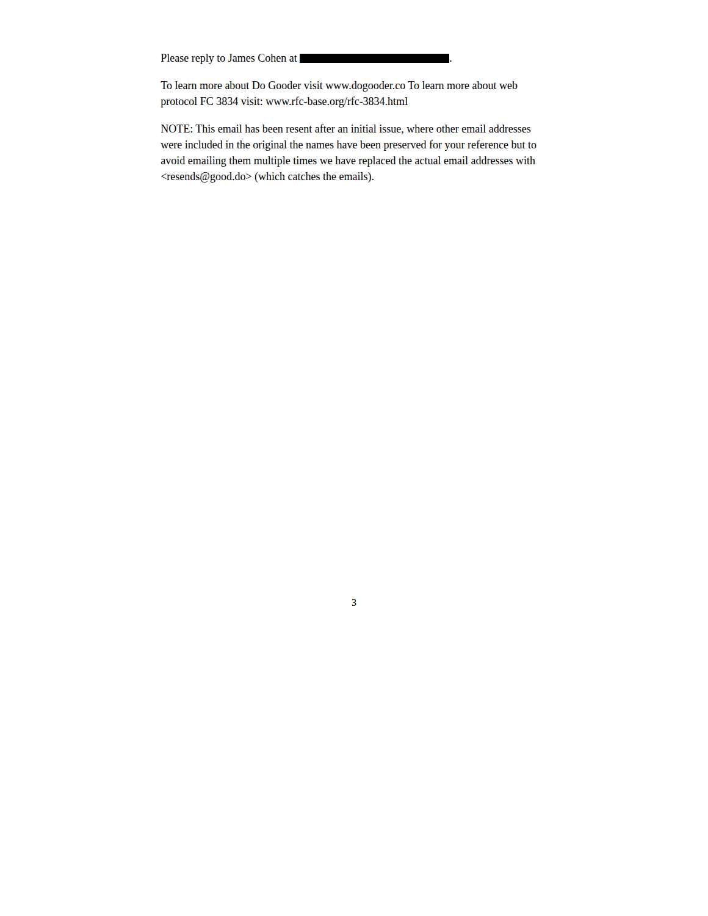Please reply to James Cohen at .
To learn more about Do Gooder visit www.dogooder.co To learn more about web protocol FC 3834 visit: www.rfc-base.org/rfc-3834.html
NOTE: This email has been resent after an initial issue, where other email addresses were included in the original the names have been preserved for your reference but to avoid emailing them multiple times we have replaced the actual email addresses with <resends@good.do> (which catches the emails).
3